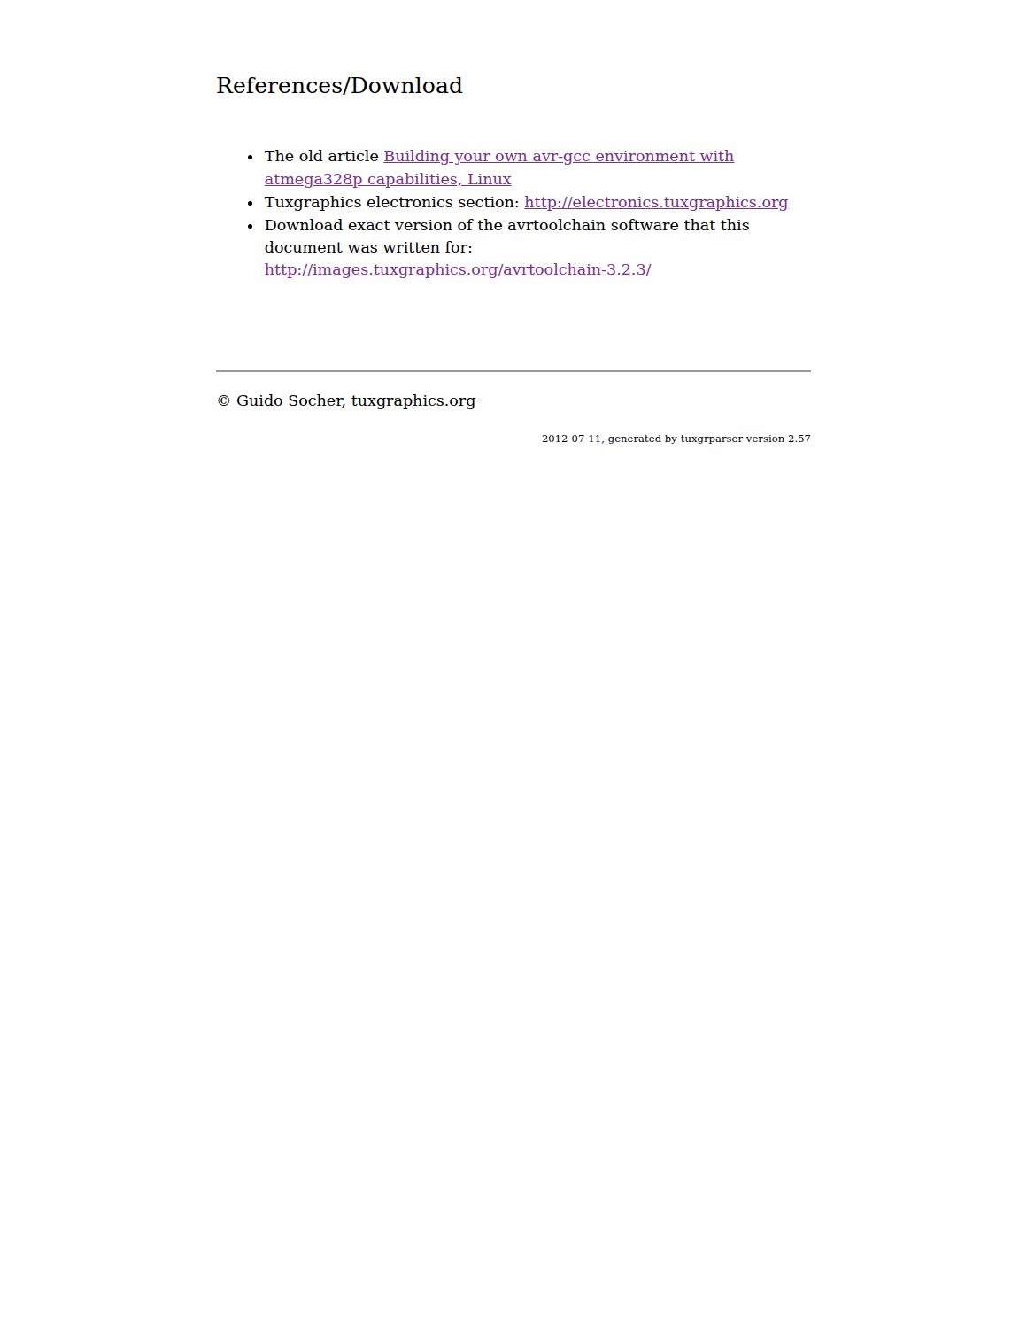References/Download
The old article Building your own avr-gcc environment with atmega328p capabilities, Linux
Tuxgraphics electronics section: http://electronics.tuxgraphics.org
Download exact version of the avrtoolchain software that this document was written for: http://images.tuxgraphics.org/avrtoolchain-3.2.3/
© Guido Socher, tuxgraphics.org
2012-07-11, generated by tuxgrparser version 2.57